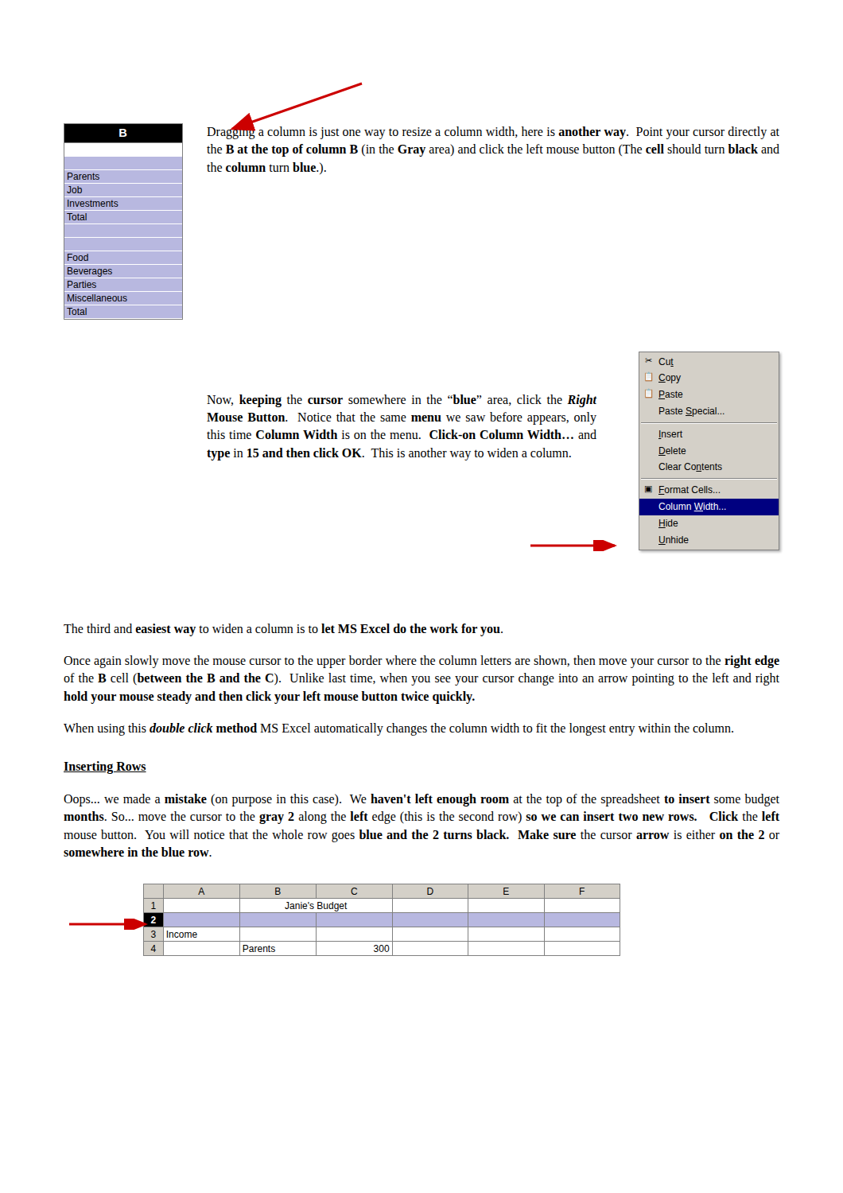B
Parents
Job
Investments
Total
Food
Beverages
Parties
Miscellaneous
Total
Dragging a column is just one way to resize a column width, here is another way. Point your cursor directly at the B at the top of column B (in the Gray area) and click the left mouse button (The cell should turn black and the column turn blue.).
✂Cut
📋Copy
📋Paste
Paste Special...
Insert
Delete
Clear Contents
▣Format Cells...
Column Width...
Hide
Unhide
Now, keeping the cursor somewhere in the “blue” area, click the Right Mouse Button. Notice that the same menu we saw before appears, only this time Column Width is on the menu. Click-on Column Width… and type in 15 and then click OK. This is another way to widen a column.
The third and easiest way to widen a column is to let MS Excel do the work for you.
Once again slowly move the mouse cursor to the upper border where the column letters are shown, then move your cursor to the right edge of the B cell (between the B and the C). Unlike last time, when you see your cursor change into an arrow pointing to the left and right hold your mouse steady and then click your left mouse button twice quickly.
When using this double click method MS Excel automatically changes the column width to fit the longest entry within the column.
Inserting Rows
Oops... we made a mistake (on purpose in this case). We haven't left enough room at the top of the spreadsheet to insert some budget months. So... move the cursor to the gray 2 along the left edge (this is the second row) so we can insert two new rows. Click the left mouse button. You will notice that the whole row goes blue and the 2 turns black. Make sure the cursor arrow is either on the 2 or somewhere in the blue row.
| | A | B | C | D | E | F |
| --- | --- | --- | --- | --- | --- | --- |
| 1 | | Janie's Budget | | | |
| 2 | | | | | | |
| 3 | Income | | | | | |
| 4 | | Parents | 300 | | | |